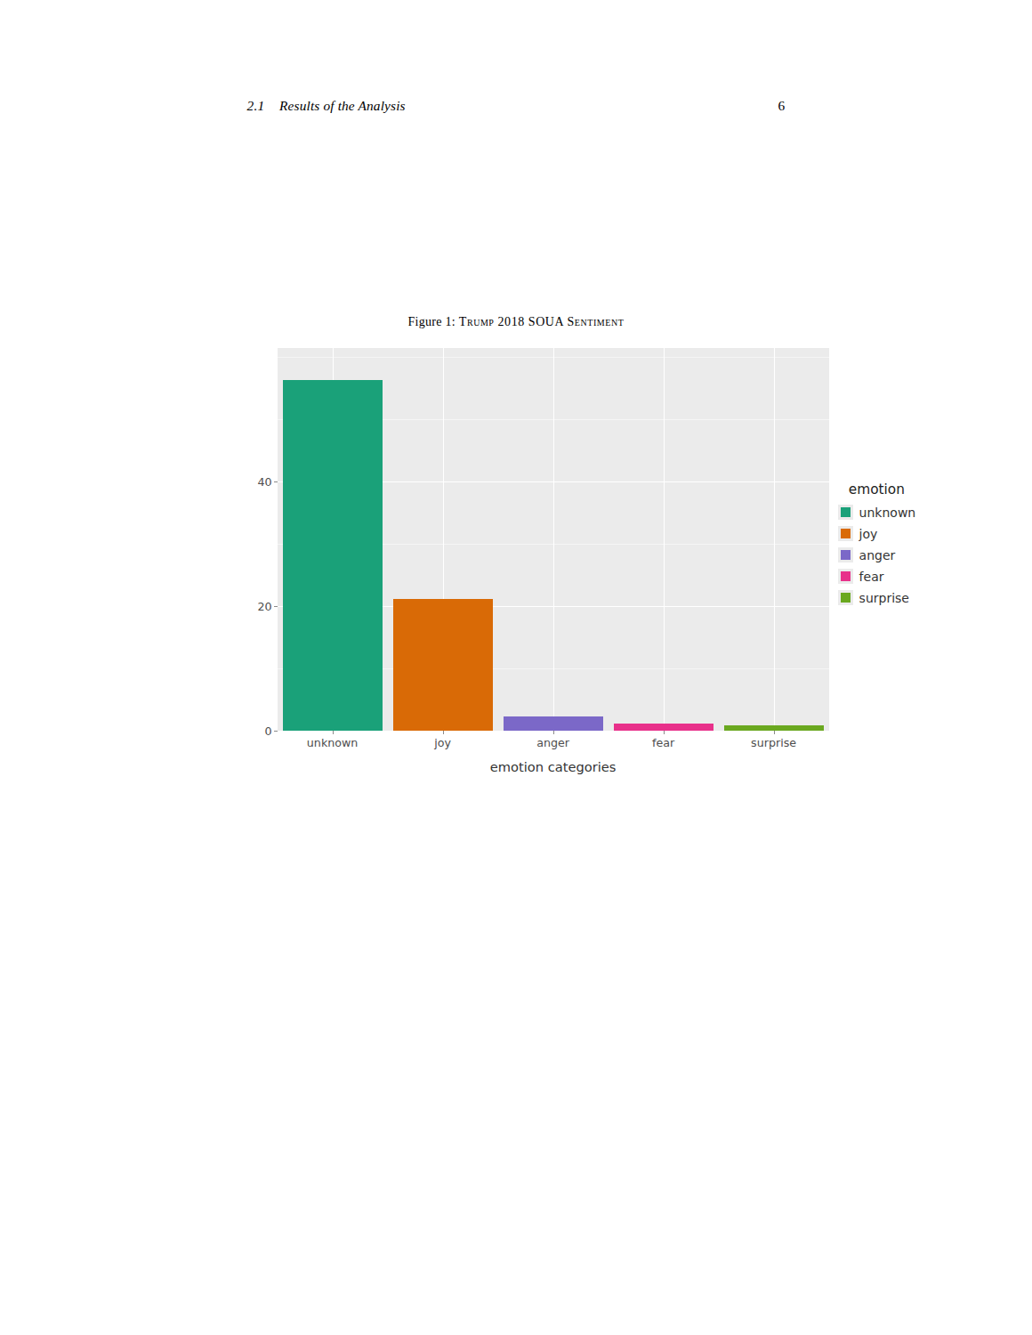2.1 Results of the Analysis
6
Figure 1: Trump 2018 SOUA Sentiment
0
20
40
unknown
joy
anger
fear
surprise
emotion categories
emotion
unknown
joy
anger
fear
surprise